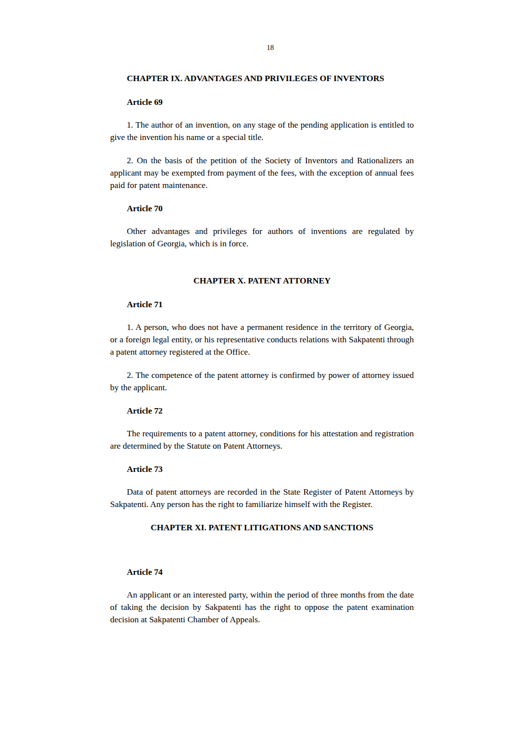18
Chapter IX. Advantages and Privileges of Inventors
Article 69
1. The author of an invention, on any stage of the pending application is entitled to give the invention his name or a special title.
2. On the basis of the petition of the Society of Inventors and Rationalizers an applicant may be exempted from payment of the fees, with the exception of annual fees paid for patent maintenance.
Article 70
Other advantages and privileges for authors of inventions are regulated by legislation of Georgia, which is in force.
Chapter X. Patent Attorney
Article 71
1. A person, who does not have a permanent residence in the territory of Georgia, or a foreign legal entity, or his representative conducts relations with Sakpatenti through a patent attorney registered at the Office.
2. The competence of the patent attorney is confirmed by power of attorney issued by the applicant.
Article 72
The requirements to a patent attorney, conditions for his attestation and registration are determined by the Statute on Patent Attorneys.
Article 73
Data of patent attorneys are recorded in the State Register of Patent Attorneys by Sakpatenti. Any person has the right to familiarize himself with the Register.
Chapter XI. Patent Litigations and Sanctions
Article 74
An applicant or an interested party, within the period of three months from the date of taking the decision by Sakpatenti has the right to oppose the patent examination decision at Sakpatenti Chamber of Appeals.